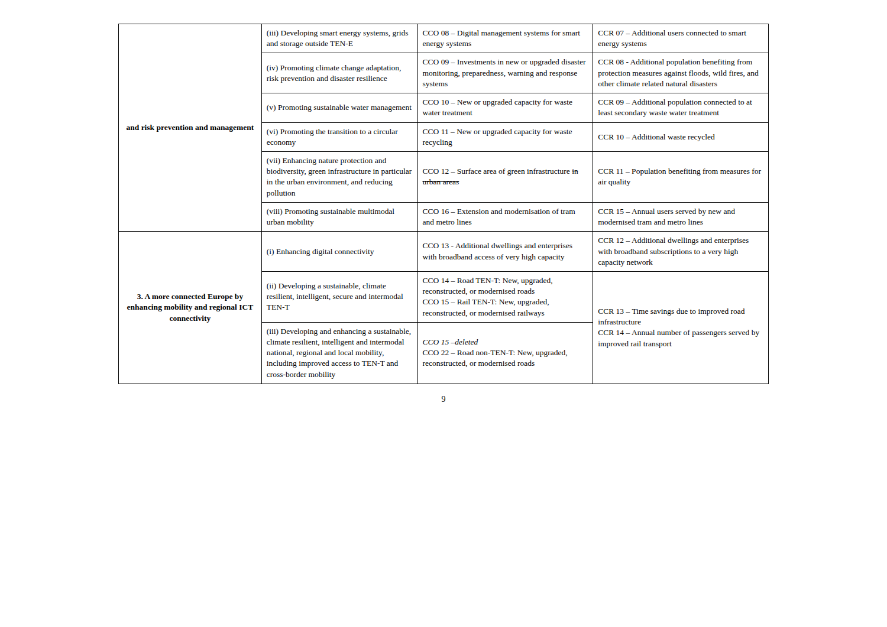| and risk prevention and management | (iii) Developing smart energy systems, grids and storage outside TEN-E | CCO 08 – Digital management systems for smart energy systems | CCR 07 – Additional users connected to smart energy systems |
| (iv) Promoting climate change adaptation, risk prevention and disaster resilience | CCO 09 – Investments in new or upgraded disaster monitoring, preparedness, warning and response systems | CCR 08 - Additional population benefiting from protection measures against floods, wild fires, and other climate related natural disasters |
| (v) Promoting sustainable water management | CCO 10 – New or upgraded capacity for waste water treatment | CCR 09 – Additional population connected to at least secondary waste water treatment |
| (vi) Promoting the transition to a circular economy | CCO 11 – New or upgraded capacity for waste recycling | CCR 10 – Additional waste recycled |
| (vii) Enhancing nature protection and biodiversity, green infrastructure in particular in the urban environment, and reducing pollution | CCO 12 – Surface area of green infrastructure in urban areas | CCR 11 – Population benefiting from measures for air quality |
| (viii) Promoting sustainable multimodal urban mobility | CCO 16 – Extension and modernisation of tram and metro lines | CCR 15 – Annual users served by new and modernised tram and metro lines |
| 3. A more connected Europe by enhancing mobility and regional ICT connectivity | (i) Enhancing digital connectivity | CCO 13 - Additional dwellings and enterprises with broadband access of very high capacity | CCR 12 – Additional dwellings and enterprises with broadband subscriptions to a very high capacity network |
| (ii) Developing a sustainable, climate resilient, intelligent, secure and intermodal TEN-T | CCO 14 – Road TEN-T: New, upgraded, reconstructed, or modernised roads CCO 15 – Rail TEN-T: New, upgraded, reconstructed, or modernised railways | CCR 13 – Time savings due to improved road infrastructure CCR 14 – Annual number of passengers served by improved rail transport |
| (iii) Developing and enhancing a sustainable, climate resilient, intelligent and intermodal national, regional and local mobility, including improved access to TEN-T and cross-border mobility | CCO 15 –deleted CCO 22 – Road non-TEN-T: New, upgraded, reconstructed, or modernised roads |
9